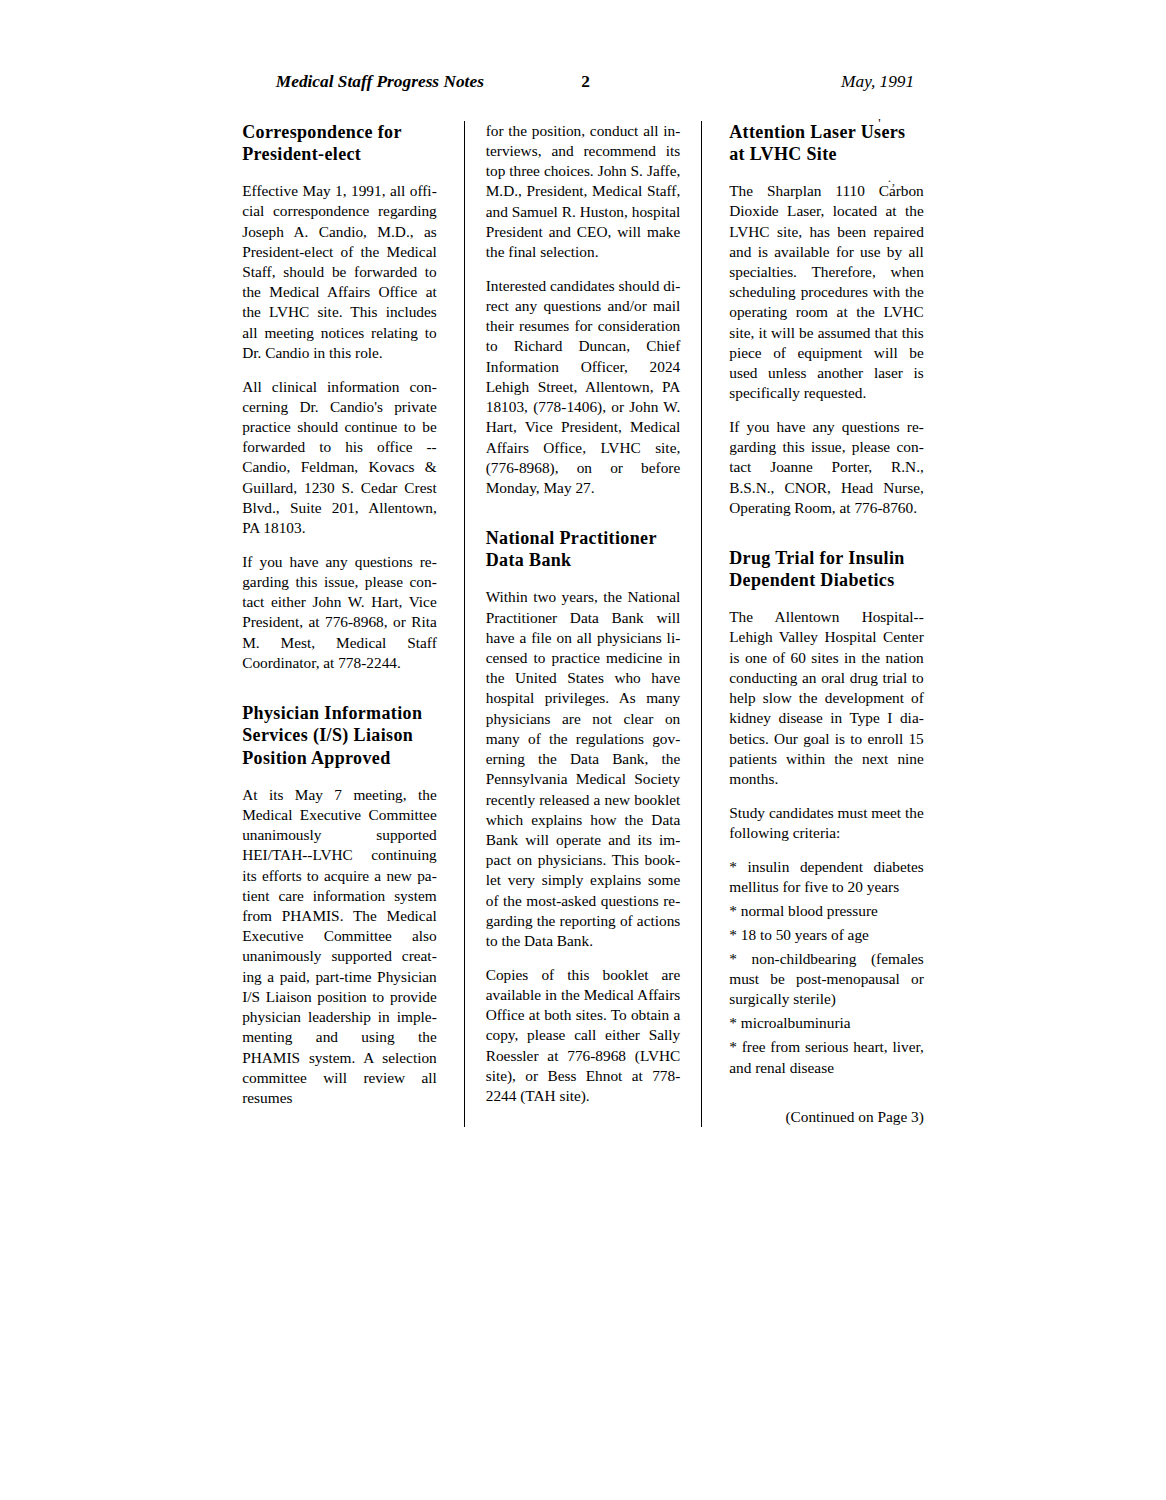'
·,
Medical Staff Progress Notes 2 May, 1991
Correspondence for President-elect
Effective May 1, 1991, all official correspondence regarding Joseph A. Candio, M.D., as President-elect of the Medical Staff, should be forwarded to the Medical Affairs Office at the LVHC site. This includes all meeting notices relating to Dr. Candio in this role.
All clinical information concerning Dr. Candio's private practice should continue to be forwarded to his office -- Candio, Feldman, Kovacs & Guillard, 1230 S. Cedar Crest Blvd., Suite 201, Allentown, PA 18103.
If you have any questions regarding this issue, please contact either John W. Hart, Vice President, at 776-8968, or Rita M. Mest, Medical Staff Coordinator, at 778-2244.
Physician Information Services (I/S) Liaison Position Approved
At its May 7 meeting, the Medical Executive Committee unanimously supported HEI/TAH--LVHC continuing its efforts to acquire a new patient care information system from PHAMIS. The Medical Executive Committee also unanimously supported creating a paid, part-time Physician I/S Liaison position to provide physician leadership in implementing and using the PHAMIS system. A selection committee will review all resumes
for the position, conduct all interviews, and recommend its top three choices. John S. Jaffe, M.D., President, Medical Staff, and Samuel R. Huston, hospital President and CEO, will make the final selection.
Interested candidates should direct any questions and/or mail their resumes for consideration to Richard Duncan, Chief Information Officer, 2024 Lehigh Street, Allentown, PA 18103, (778-1406), or John W. Hart, Vice President, Medical Affairs Office, LVHC site, (776-8968), on or before Monday, May 27.
National Practitioner Data Bank
Within two years, the National Practitioner Data Bank will have a file on all physicians licensed to practice medicine in the United States who have hospital privileges. As many physicians are not clear on many of the regulations governing the Data Bank, the Pennsylvania Medical Society recently released a new booklet which explains how the Data Bank will operate and its impact on physicians. This booklet very simply explains some of the most-asked questions regarding the reporting of actions to the Data Bank.
Copies of this booklet are available in the Medical Affairs Office at both sites. To obtain a copy, please call either Sally Roessler at 776-8968 (LVHC site), or Bess Ehnot at 778-2244 (TAH site).
Attention Laser Users at LVHC Site
The Sharplan 1110 Carbon Dioxide Laser, located at the LVHC site, has been repaired and is available for use by all specialties. Therefore, when scheduling procedures with the operating room at the LVHC site, it will be assumed that this piece of equipment will be used unless another laser is specifically requested.
If you have any questions regarding this issue, please contact Joanne Porter, R.N., B.S.N., CNOR, Head Nurse, Operating Room, at 776-8760.
Drug Trial for Insulin Dependent Diabetics
The Allentown Hospital--Lehigh Valley Hospital Center is one of 60 sites in the nation conducting an oral drug trial to help slow the development of kidney disease in Type I diabetics. Our goal is to enroll 15 patients within the next nine months.
Study candidates must meet the following criteria:
* insulin dependent diabetes mellitus for five to 20 years
* normal blood pressure
* 18 to 50 years of age
* non-childbearing (females must be post-menopausal or surgically sterile)
* microalbuminuria
* free from serious heart, liver, and renal disease
(Continued on Page 3)